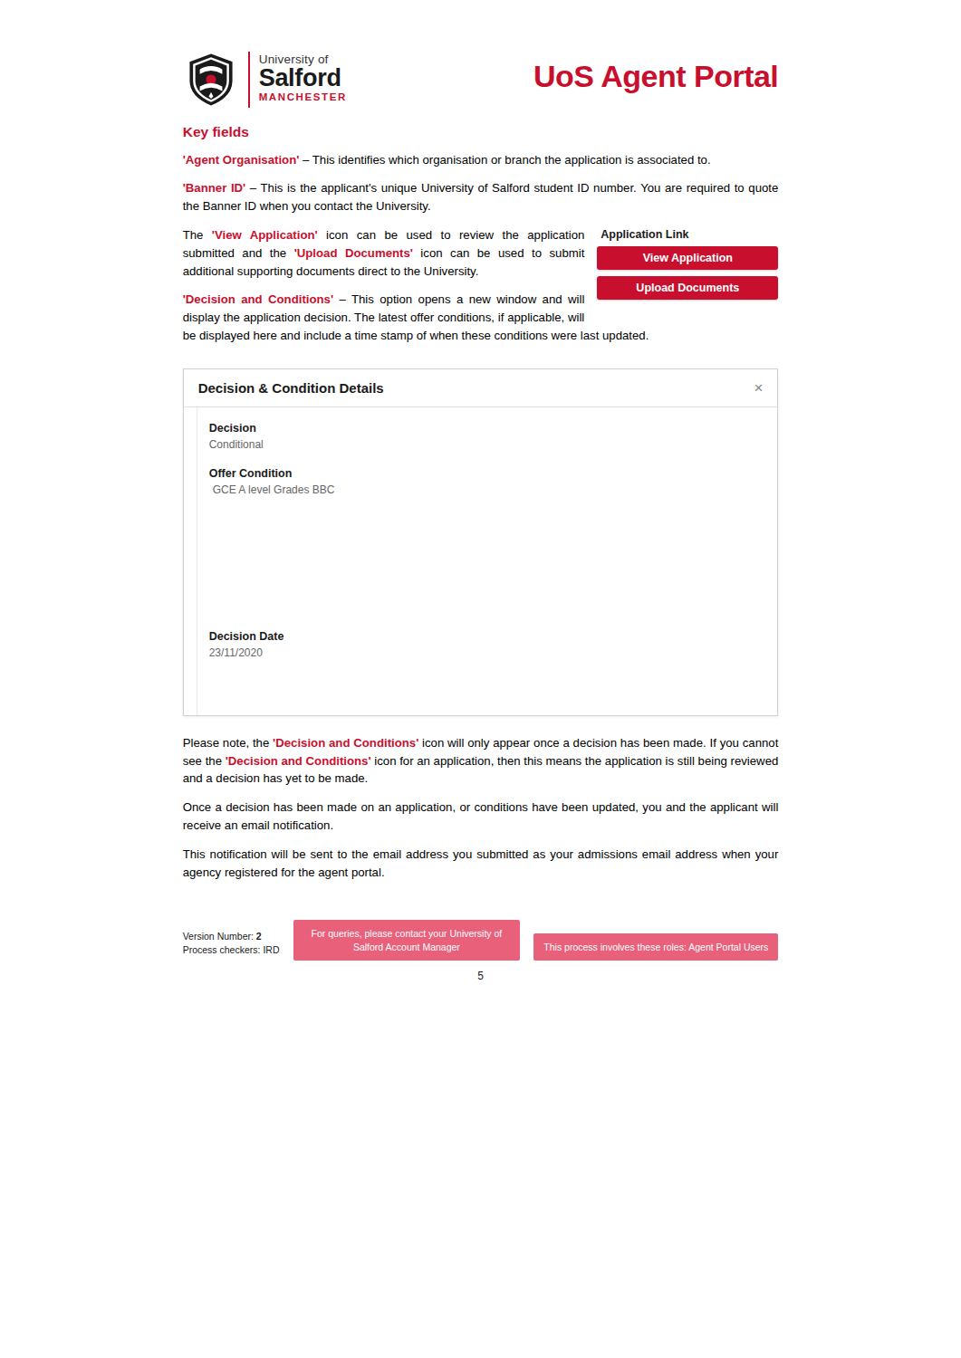University of
Salford
MANCHESTER
UoS Agent Portal
Key fields
'Agent Organisation' – This identifies which organisation or branch the application is associated to.
'Banner ID' – This is the applicant's unique University of Salford student ID number. You are required to quote the Banner ID when you contact the University.
Application Link
View Application
Upload Documents
The 'View Application' icon can be used to review the application submitted and the 'Upload Documents' icon can be used to submit additional supporting documents direct to the University.
'Decision and Conditions' – This option opens a new window and will display the application decision. The latest offer conditions, if applicable, will be displayed here and include a time stamp of when these conditions were last updated.
Decision & Condition Details
×
Decision
Conditional
Offer Condition
GCE A level Grades BBC
Decision Date
23/11/2020
Please note, the 'Decision and Conditions' icon will only appear once a decision has been made. If you cannot see the 'Decision and Conditions' icon for an application, then this means the application is still being reviewed and a decision has yet to be made.
Once a decision has been made on an application, or conditions have been updated, you and the applicant will receive an email notification.
This notification will be sent to the email address you submitted as your admissions email address when your agency registered for the agent portal.
Version Number: 2
Process checkers: IRD
For queries, please contact your University of Salford Account Manager
This process involves these roles: Agent Portal Users
5